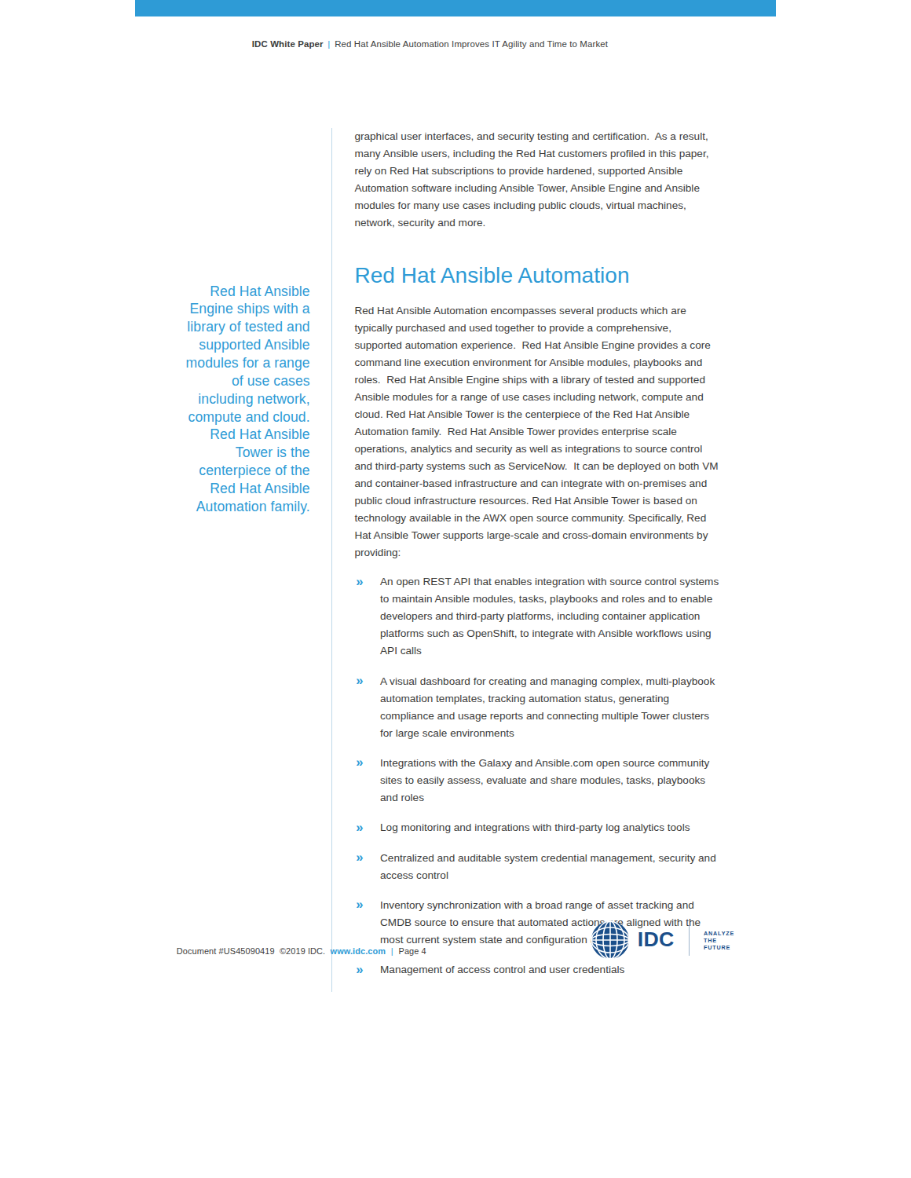IDC White Paper|Red Hat Ansible Automation Improves IT Agility and Time to Market
Red Hat Ansible Engine ships with a library of tested and supported Ansible modules for a range of use cases including network, compute and cloud. Red Hat Ansible Tower is the centerpiece of the Red Hat Ansible Automation family.
graphical user interfaces, and security testing and certification. As a result, many Ansible users, including the Red Hat customers profiled in this paper, rely on Red Hat subscriptions to provide hardened, supported Ansible Automation software including Ansible Tower, Ansible Engine and Ansible modules for many use cases including public clouds, virtual machines, network, security and more.
Red Hat Ansible Automation
Red Hat Ansible Automation encompasses several products which are typically purchased and used together to provide a comprehensive, supported automation experience. Red Hat Ansible Engine provides a core command line execution environment for Ansible modules, playbooks and roles. Red Hat Ansible Engine ships with a library of tested and supported Ansible modules for a range of use cases including network, compute and cloud. Red Hat Ansible Tower is the centerpiece of the Red Hat Ansible Automation family. Red Hat Ansible Tower provides enterprise scale operations, analytics and security as well as integrations to source control and third-party systems such as ServiceNow. It can be deployed on both VM and container-based infrastructure and can integrate with on-premises and public cloud infrastructure resources. Red Hat Ansible Tower is based on technology available in the AWX open source community. Specifically, Red Hat Ansible Tower supports large-scale and cross-domain environments by providing:
An open REST API that enables integration with source control systems to maintain Ansible modules, tasks, playbooks and roles and to enable developers and third-party platforms, including container application platforms such as OpenShift, to integrate with Ansible workflows using API calls
A visual dashboard for creating and managing complex, multi-playbook automation templates, tracking automation status, generating compliance and usage reports and connecting multiple Tower clusters for large scale environments
Integrations with the Galaxy and Ansible.com open source community sites to easily assess, evaluate and share modules, tasks, playbooks and roles
Log monitoring and integrations with third-party log analytics tools
Centralized and auditable system credential management, security and access control
Inventory synchronization with a broad range of asset tracking and CMDB source to ensure that automated actions are aligned with the most current system state and configuration data
Management of access control and user credentials
Document #US45090419 ©2019 IDC. www.idc.com|Page 4
IDC
Analyze
The
Future